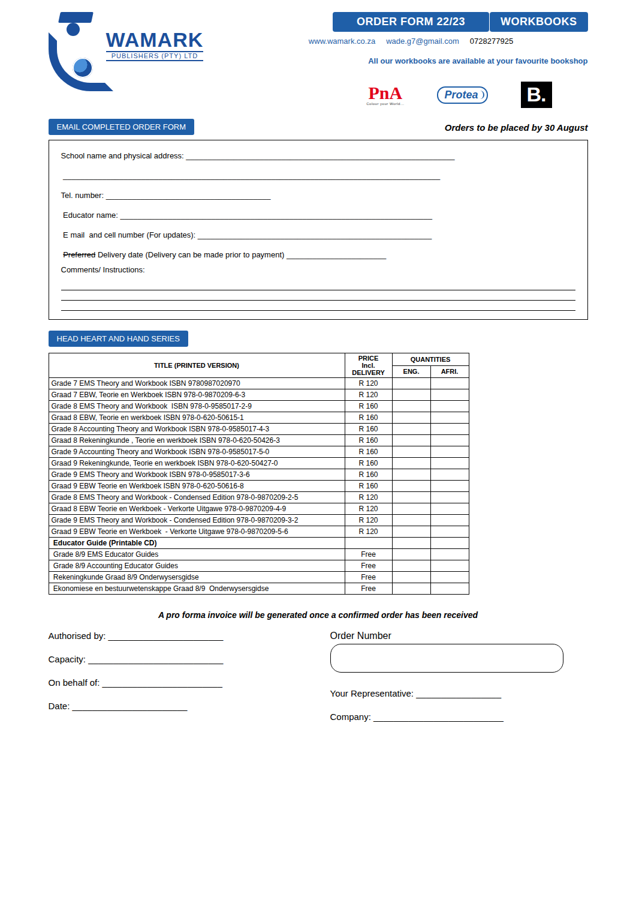WORKBOOKS
WAMARK
PUBLISHERS (PTY) LTD
ORDER FORM 22/23
www.wamark.co.za wade.g7@gmail.com 0728277925
All our workbooks are available at your favourite bookshop
PnA
Colour your World...
Protea
B.
EMAIL COMPLETED ORDER FORM Orders to be placed by 30 August
School name and physical address: ______________________________________________________________
_______________________________________________________________________________________
Tel. number: ______________________________________
Educator name: ________________________________________________________________________
E mail and cell number (For updates): ______________________________________________________
Preferred Delivery date (Delivery can be made prior to payment) _______________________
Comments/ Instructions:
HEAD HEART AND HAND SERIES
| TITLE (PRINTED VERSION) | PRICE Incl. DELIVERY | QUANTITIES |
| --- | --- | --- |
| ENG. | AFRI. |
| Grade 7 EMS Theory and Workbook ISBN 9780987020970 | R 120 | | |
| Graad 7 EBW, Teorie en Werkboek ISBN 978-0-9870209-6-3 | R 120 | | |
| Grade 8 EMS Theory and Workbook ISBN 978-0-9585017-2-9 | R 160 | | |
| Graad 8 EBW, Teorie en werkboek ISBN 978-0-620-50615-1 | R 160 | | |
| Grade 8 Accounting Theory and Workbook ISBN 978-0-9585017-4-3 | R 160 | | |
| Graad 8 Rekeningkunde , Teorie en werkboek ISBN 978-0-620-50426-3 | R 160 | | |
| Grade 9 Accounting Theory and Workbook ISBN 978-0-9585017-5-0 | R 160 | | |
| Graad 9 Rekeningkunde, Teorie en werkboek ISBN 978-0-620-50427-0 | R 160 | | |
| Grade 9 EMS Theory and Workbook ISBN 978-0-9585017-3-6 | R 160 | | |
| Graad 9 EBW Teorie en Werkboek ISBN 978-0-620-50616-8 | R 160 | | |
| Grade 8 EMS Theory and Workbook - Condensed Edition 978-0-9870209-2-5 | R 120 | | |
| Graad 8 EBW Teorie en Werkboek - Verkorte Uitgawe 978-0-9870209-4-9 | R 120 | | |
| Grade 9 EMS Theory and Workbook - Condensed Edition 978-0-9870209-3-2 | R 120 | | |
| Graad 9 EBW Teorie en Werkboek - Verkorte Uitgawe 978-0-9870209-5-6 | R 120 | | |
| Educator Guide (Printable CD) | | | |
| Grade 8/9 EMS Educator Guides | Free | | |
| Grade 8/9 Accounting Educator Guides | Free | | |
| Rekeningkunde Graad 8/9 Onderwysersgidse | Free | | |
| Ekonomiese en bestuurwetenskappe Graad 8/9 Onderwysersgidse | Free | | |
A pro forma invoice will be generated once a confirmed order has been received
Authorised by: _______________________
Capacity: ___________________________
On behalf of: ________________________
Date: _______________________
Order Number
Your Representative: _________________
Company: __________________________